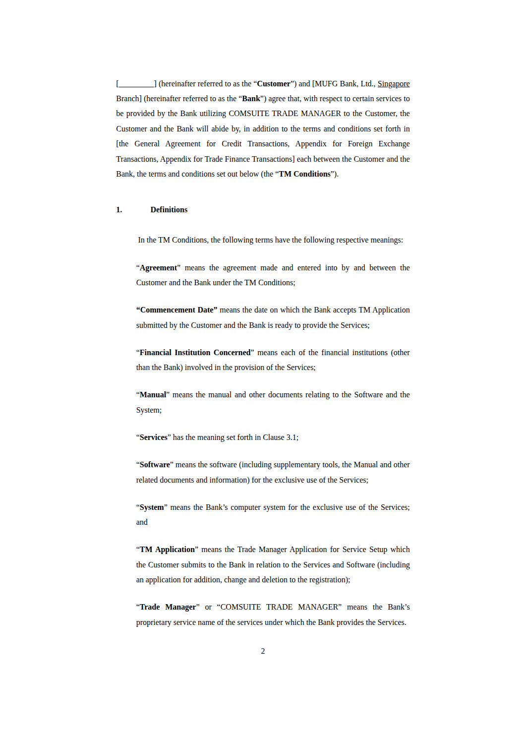[ ] (hereinafter referred to as the “Customer”) and [MUFG Bank, Ltd., Singapore Branch] (hereinafter referred to as the “Bank”) agree that, with respect to certain services to be provided by the Bank utilizing COMSUITE TRADE MANAGER to the Customer, the Customer and the Bank will abide by, in addition to the terms and conditions set forth in [the General Agreement for Credit Transactions, Appendix for Foreign Exchange Transactions, Appendix for Trade Finance Transactions] each between the Customer and the Bank, the terms and conditions set out below (the “TM Conditions”).
1. Definitions
In the TM Conditions, the following terms have the following respective meanings:
“Agreement” means the agreement made and entered into by and between the Customer and the Bank under the TM Conditions;
“Commencement Date” means the date on which the Bank accepts TM Application submitted by the Customer and the Bank is ready to provide the Services;
“Financial Institution Concerned” means each of the financial institutions (other than the Bank) involved in the provision of the Services;
“Manual” means the manual and other documents relating to the Software and the System;
“Services” has the meaning set forth in Clause 3.1;
“Software” means the software (including supplementary tools, the Manual and other related documents and information) for the exclusive use of the Services;
“System” means the Bank’s computer system for the exclusive use of the Services; and
“TM Application” means the Trade Manager Application for Service Setup which the Customer submits to the Bank in relation to the Services and Software (including an application for addition, change and deletion to the registration);
“Trade Manager” or “COMSUITE TRADE MANAGER” means the Bank’s proprietary service name of the services under which the Bank provides the Services.
2